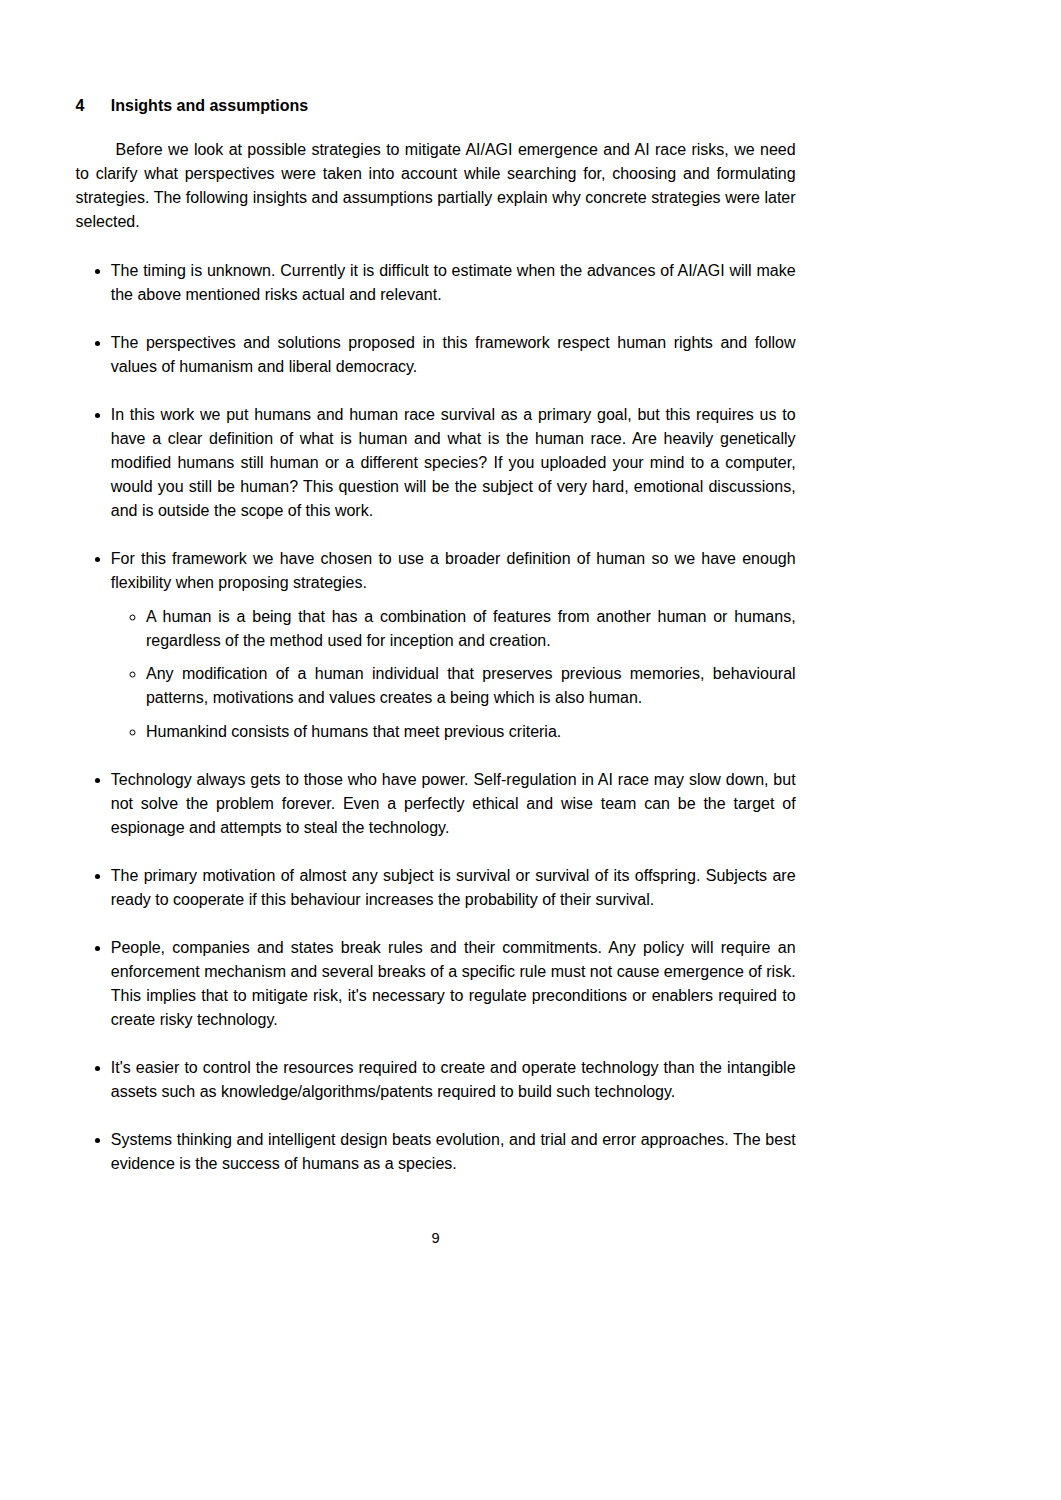4 Insights and assumptions
Before we look at possible strategies to mitigate AI/AGI emergence and AI race risks, we need to clarify what perspectives were taken into account while searching for, choosing and formulating strategies. The following insights and assumptions partially explain why concrete strategies were later selected.
The timing is unknown. Currently it is difficult to estimate when the advances of AI/AGI will make the above mentioned risks actual and relevant.
The perspectives and solutions proposed in this framework respect human rights and follow values of humanism and liberal democracy.
In this work we put humans and human race survival as a primary goal, but this requires us to have a clear definition of what is human and what is the human race. Are heavily genetically modified humans still human or a different species? If you uploaded your mind to a computer, would you still be human? This question will be the subject of very hard, emotional discussions, and is outside the scope of this work.
For this framework we have chosen to use a broader definition of human so we have enough flexibility when proposing strategies.
A human is a being that has a combination of features from another human or humans, regardless of the method used for inception and creation.
Any modification of a human individual that preserves previous memories, behavioural patterns, motivations and values creates a being which is also human.
Humankind consists of humans that meet previous criteria.
Technology always gets to those who have power. Self-regulation in AI race may slow down, but not solve the problem forever. Even a perfectly ethical and wise team can be the target of espionage and attempts to steal the technology.
The primary motivation of almost any subject is survival or survival of its offspring. Subjects are ready to cooperate if this behaviour increases the probability of their survival.
People, companies and states break rules and their commitments. Any policy will require an enforcement mechanism and several breaks of a specific rule must not cause emergence of risk. This implies that to mitigate risk, it's necessary to regulate preconditions or enablers required to create risky technology.
It's easier to control the resources required to create and operate technology than the intangible assets such as knowledge/algorithms/patents required to build such technology.
Systems thinking and intelligent design beats evolution, and trial and error approaches. The best evidence is the success of humans as a species.
9